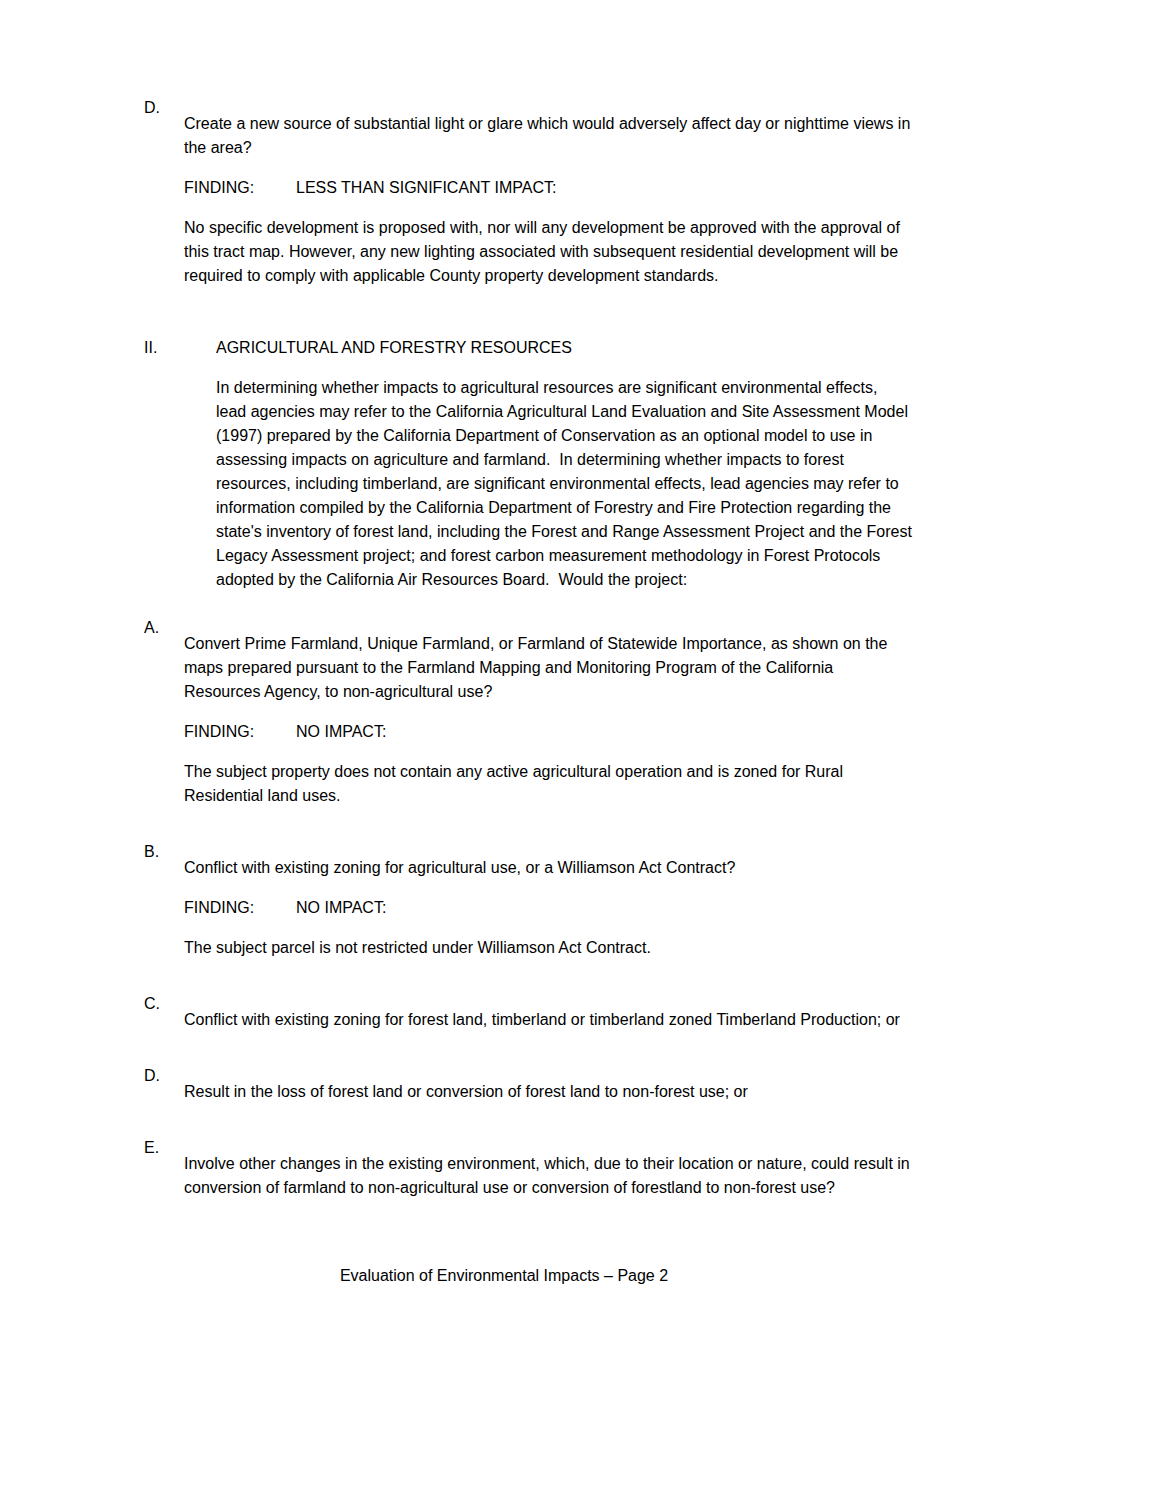D.
Create a new source of substantial light or glare which would adversely affect day or nighttime views in the area?
FINDING: LESS THAN SIGNIFICANT IMPACT:
No specific development is proposed with, nor will any development be approved with the approval of this tract map. However, any new lighting associated with subsequent residential development will be required to comply with applicable County property development standards.
II.
AGRICULTURAL AND FORESTRY RESOURCES
In determining whether impacts to agricultural resources are significant environmental effects, lead agencies may refer to the California Agricultural Land Evaluation and Site Assessment Model (1997) prepared by the California Department of Conservation as an optional model to use in assessing impacts on agriculture and farmland. In determining whether impacts to forest resources, including timberland, are significant environmental effects, lead agencies may refer to information compiled by the California Department of Forestry and Fire Protection regarding the state's inventory of forest land, including the Forest and Range Assessment Project and the Forest Legacy Assessment project; and forest carbon measurement methodology in Forest Protocols adopted by the California Air Resources Board. Would the project:
A.
Convert Prime Farmland, Unique Farmland, or Farmland of Statewide Importance, as shown on the maps prepared pursuant to the Farmland Mapping and Monitoring Program of the California Resources Agency, to non-agricultural use?
FINDING: NO IMPACT:
The subject property does not contain any active agricultural operation and is zoned for Rural Residential land uses.
B.
Conflict with existing zoning for agricultural use, or a Williamson Act Contract?
FINDING: NO IMPACT:
The subject parcel is not restricted under Williamson Act Contract.
C.
Conflict with existing zoning for forest land, timberland or timberland zoned Timberland Production; or
D.
Result in the loss of forest land or conversion of forest land to non-forest use; or
E.
Involve other changes in the existing environment, which, due to their location or nature, could result in conversion of farmland to non-agricultural use or conversion of forestland to non-forest use?
Evaluation of Environmental Impacts – Page 2